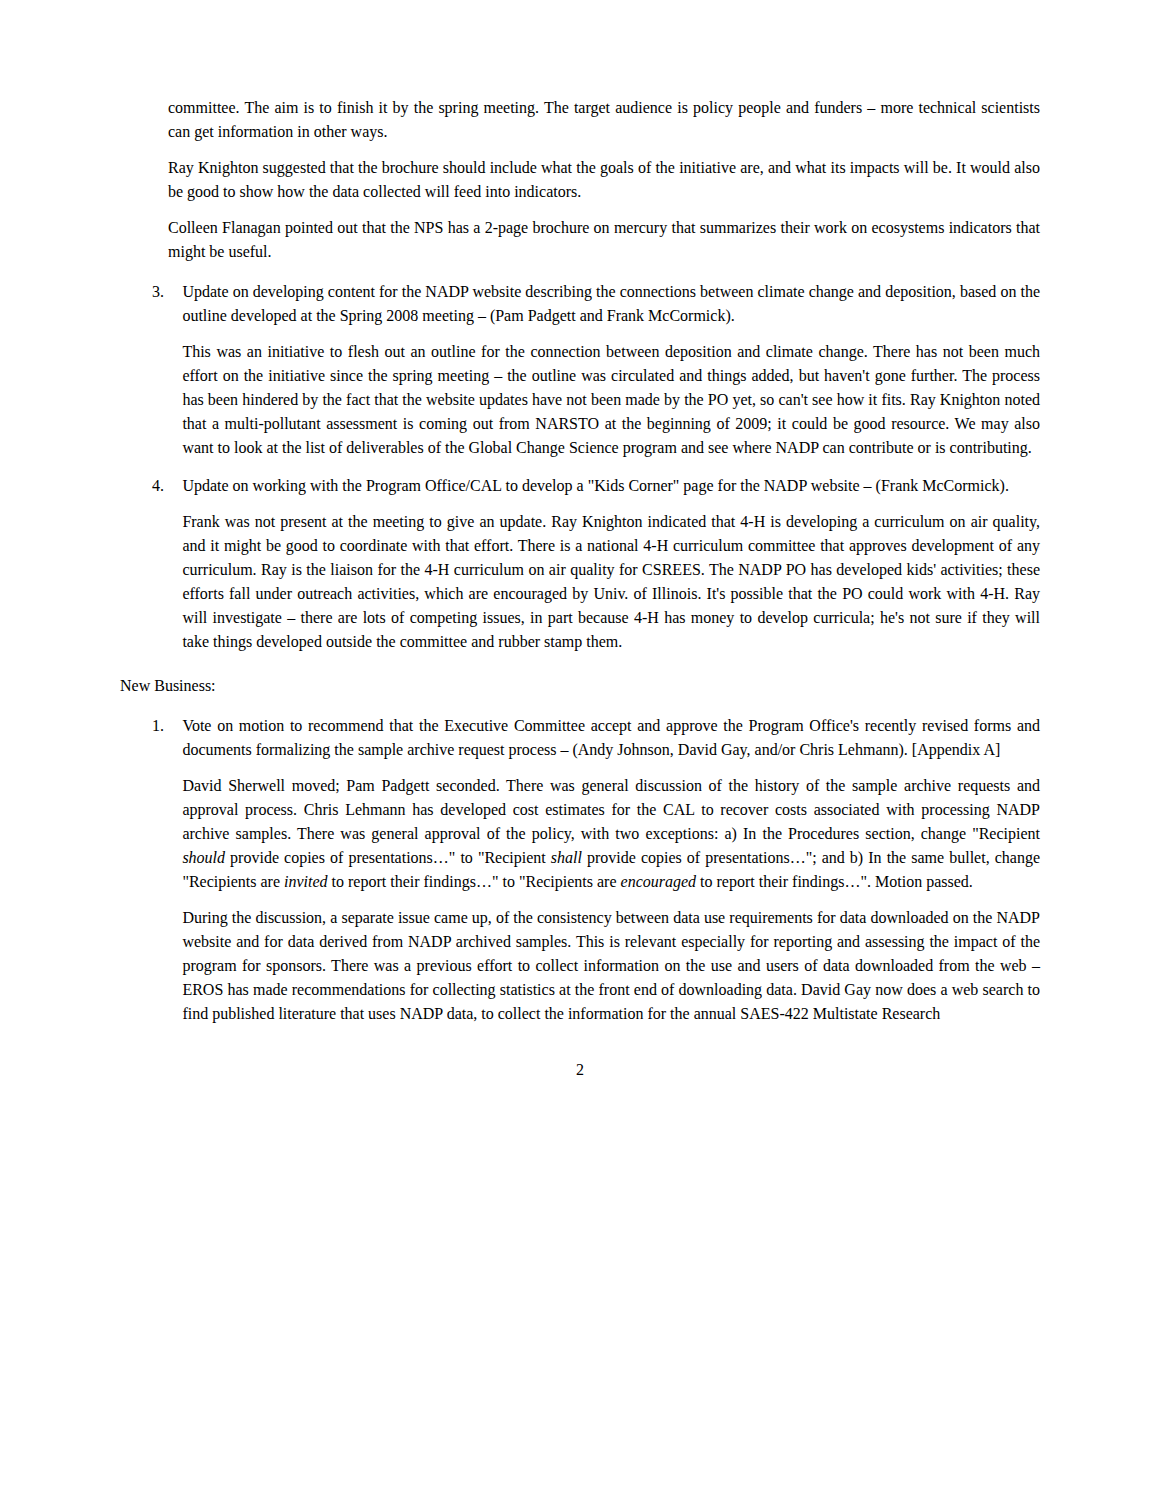committee. The aim is to finish it by the spring meeting. The target audience is policy people and funders – more technical scientists can get information in other ways.
Ray Knighton suggested that the brochure should include what the goals of the initiative are, and what its impacts will be. It would also be good to show how the data collected will feed into indicators.
Colleen Flanagan pointed out that the NPS has a 2-page brochure on mercury that summarizes their work on ecosystems indicators that might be useful.
Update on developing content for the NADP website describing the connections between climate change and deposition, based on the outline developed at the Spring 2008 meeting – (Pam Padgett and Frank McCormick).
This was an initiative to flesh out an outline for the connection between deposition and climate change. There has not been much effort on the initiative since the spring meeting – the outline was circulated and things added, but haven't gone further. The process has been hindered by the fact that the website updates have not been made by the PO yet, so can't see how it fits. Ray Knighton noted that a multi-pollutant assessment is coming out from NARSTO at the beginning of 2009; it could be good resource. We may also want to look at the list of deliverables of the Global Change Science program and see where NADP can contribute or is contributing.
Update on working with the Program Office/CAL to develop a "Kids Corner" page for the NADP website – (Frank McCormick).
Frank was not present at the meeting to give an update. Ray Knighton indicated that 4-H is developing a curriculum on air quality, and it might be good to coordinate with that effort. There is a national 4-H curriculum committee that approves development of any curriculum. Ray is the liaison for the 4-H curriculum on air quality for CSREES. The NADP PO has developed kids' activities; these efforts fall under outreach activities, which are encouraged by Univ. of Illinois. It's possible that the PO could work with 4-H. Ray will investigate – there are lots of competing issues, in part because 4-H has money to develop curricula; he's not sure if they will take things developed outside the committee and rubber stamp them.
New Business:
Vote on motion to recommend that the Executive Committee accept and approve the Program Office's recently revised forms and documents formalizing the sample archive request process – (Andy Johnson, David Gay, and/or Chris Lehmann). [Appendix A]
David Sherwell moved; Pam Padgett seconded. There was general discussion of the history of the sample archive requests and approval process. Chris Lehmann has developed cost estimates for the CAL to recover costs associated with processing NADP archive samples. There was general approval of the policy, with two exceptions: a) In the Procedures section, change "Recipient should provide copies of presentations…" to "Recipient shall provide copies of presentations…"; and b) In the same bullet, change "Recipients are invited to report their findings…" to "Recipients are encouraged to report their findings…". Motion passed.
During the discussion, a separate issue came up, of the consistency between data use requirements for data downloaded on the NADP website and for data derived from NADP archived samples. This is relevant especially for reporting and assessing the impact of the program for sponsors. There was a previous effort to collect information on the use and users of data downloaded from the web – EROS has made recommendations for collecting statistics at the front end of downloading data. David Gay now does a web search to find published literature that uses NADP data, to collect the information for the annual SAES-422 Multistate Research
2